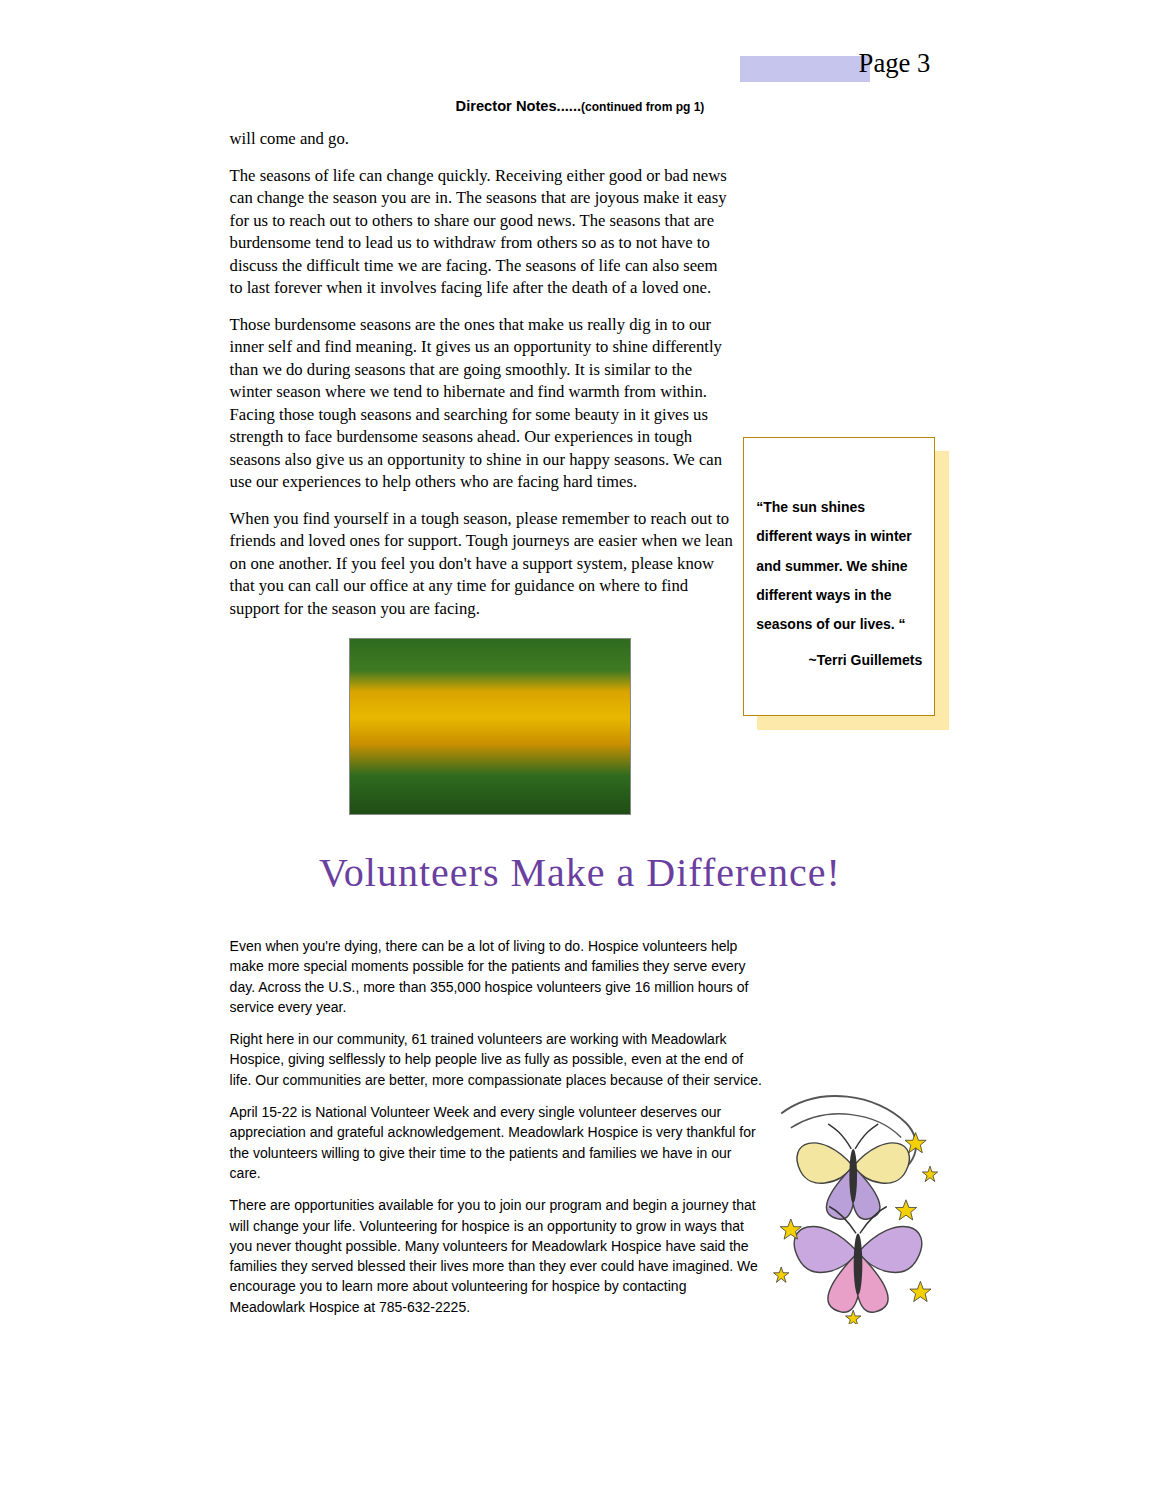Page 3
Director Notes......(continued from pg 1)
will come and go.
The seasons of life can change quickly. Receiving either good or bad news can change the season you are in. The seasons that are joyous make it easy for us to reach out to others to share our good news. The seasons that are burdensome tend to lead us to withdraw from others so as to not have to discuss the difficult time we are facing. The seasons of life can also seem to last forever when it involves facing life after the death of a loved one.
Those burdensome seasons are the ones that make us really dig in to our inner self and find meaning. It gives us an opportunity to shine differently than we do during seasons that are going smoothly. It is similar to the winter season where we tend to hibernate and find warmth from within. Facing those tough seasons and searching for some beauty in it gives us strength to face burdensome seasons ahead. Our experiences in tough seasons also give us an opportunity to shine in our happy seasons. We can use our experiences to help others who are facing hard times.
When you find yourself in a tough season, please remember to reach out to friends and loved ones for support. Tough journeys are easier when we lean on one another. If you feel you don't have a support system, please know that you can call our office at any time for guidance on where to find support for the season you are facing.
“The sun shines different ways in winter and summer. We shine different ways in the seasons of our lives. “
~Terri Guillemets
Volunteers Make a Difference!
Even when you're dying, there can be a lot of living to do. Hospice volunteers help make more special moments possible for the patients and families they serve every day. Across the U.S., more than 355,000 hospice volunteers give 16 million hours of service every year.
Right here in our community, 61 trained volunteers are working with Meadowlark Hospice, giving selflessly to help people live as fully as possible, even at the end of life. Our communities are better, more compassionate places because of their service.
April 15-22 is National Volunteer Week and every single volunteer deserves our appreciation and grateful acknowledgement. Meadowlark Hospice is very thankful for the volunteers willing to give their time to the patients and families we have in our care.
There are opportunities available for you to join our program and begin a journey that will change your life. Volunteering for hospice is an opportunity to grow in ways that you never thought possible. Many volunteers for Meadowlark Hospice have said the families they served blessed their lives more than they ever could have imagined. We encourage you to learn more about volunteering for hospice by contacting Meadowlark Hospice at 785-632-2225.